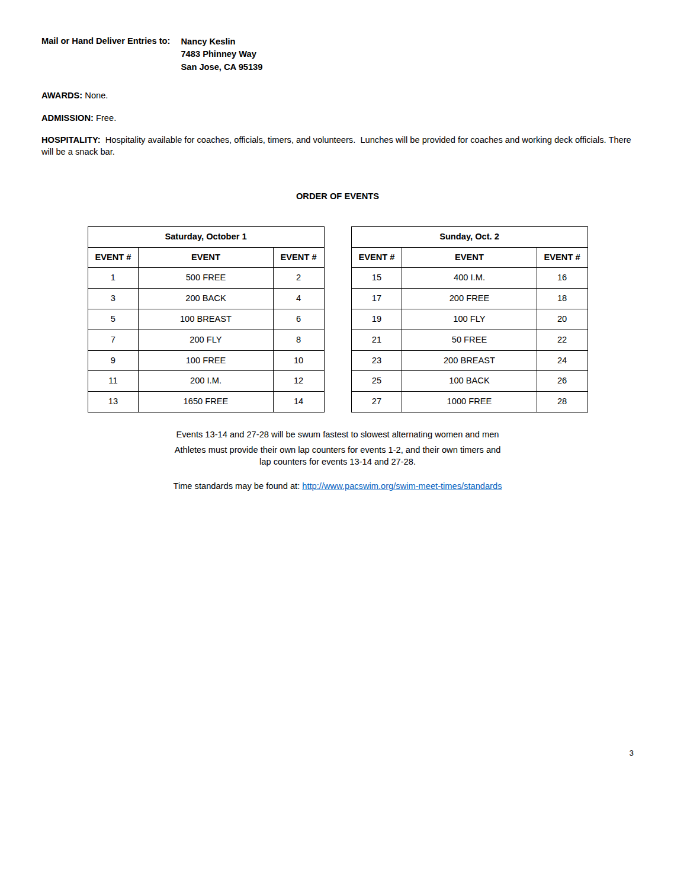Mail or Hand Deliver Entries to:
Nancy Keslin
7483 Phinney Way
San Jose, CA 95139
AWARDS: None.
ADMISSION: Free.
HOSPITALITY: Hospitality available for coaches, officials, timers, and volunteers. Lunches will be provided for coaches and working deck officials. There will be a snack bar.
ORDER OF EVENTS
| Saturday, October 1 |
| EVENT # | EVENT | EVENT # |
| 1 | 500 FREE | 2 |
| 3 | 200 BACK | 4 |
| 5 | 100 BREAST | 6 |
| 7 | 200 FLY | 8 |
| 9 | 100 FREE | 10 |
| 11 | 200 I.M. | 12 |
| 13 | 1650 FREE | 14 |
| Sunday, Oct. 2 |
| EVENT # | EVENT | EVENT # |
| 15 | 400 I.M. | 16 |
| 17 | 200 FREE | 18 |
| 19 | 100 FLY | 20 |
| 21 | 50 FREE | 22 |
| 23 | 200 BREAST | 24 |
| 25 | 100 BACK | 26 |
| 27 | 1000 FREE | 28 |
Events 13-14 and 27-28 will be swum fastest to slowest alternating women and men
Athletes must provide their own lap counters for events 1-2, and their own timers and
lap counters for events 13-14 and 27-28.
Time standards may be found at: http://www.pacswim.org/swim-meet-times/standards
3